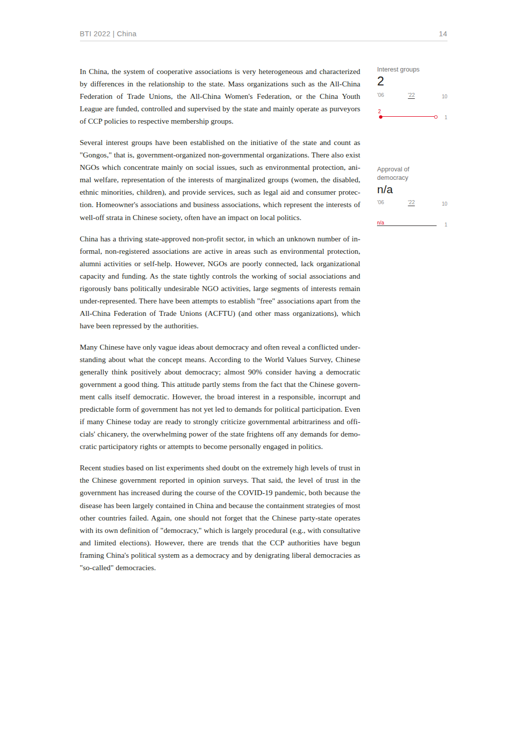BTI 2022 | China
14
In China, the system of cooperative associations is very heterogeneous and characterized by differences in the relationship to the state. Mass organizations such as the All-China Federation of Trade Unions, the All-China Women's Federation, or the China Youth League are funded, controlled and supervised by the state and mainly operate as purveyors of CCP policies to respective membership groups.
Several interest groups have been established on the initiative of the state and count as "Gongos," that is, government-organized non-governmental organizations. There also exist NGOs which concentrate mainly on social issues, such as environmental protection, animal welfare, representation of the interests of marginalized groups (women, the disabled, ethnic minorities, children), and provide services, such as legal aid and consumer protection. Homeowner's associations and business associations, which represent the interests of well-off strata in Chinese society, often have an impact on local politics.
China has a thriving state-approved non-profit sector, in which an unknown number of informal, non-registered associations are active in areas such as environmental protection, alumni activities or self-help. However, NGOs are poorly connected, lack organizational capacity and funding. As the state tightly controls the working of social associations and rigorously bans politically undesirable NGO activities, large segments of interests remain under-represented. There have been attempts to establish "free" associations apart from the All-China Federation of Trade Unions (ACFTU) (and other mass organizations), which have been repressed by the authorities.
Many Chinese have only vague ideas about democracy and often reveal a conflicted understanding about what the concept means. According to the World Values Survey, Chinese generally think positively about democracy; almost 90% consider having a democratic government a good thing. This attitude partly stems from the fact that the Chinese government calls itself democratic. However, the broad interest in a responsible, incorrupt and predictable form of government has not yet led to demands for political participation. Even if many Chinese today are ready to strongly criticize governmental arbitrariness and officials' chicanery, the overwhelming power of the state frightens off any demands for democratic participatory rights or attempts to become personally engaged in politics.
Recent studies based on list experiments shed doubt on the extremely high levels of trust in the Chinese government reported in opinion surveys. That said, the level of trust in the government has increased during the course of the COVID-19 pandemic, both because the disease has been largely contained in China and because the containment strategies of most other countries failed. Again, one should not forget that the Chinese party-state operates with its own definition of "democracy," which is largely procedural (e.g., with consultative and limited elections). However, there are trends that the CCP authorities have begun framing China's political system as a democracy and by denigrating liberal democracies as "so-called" democracies.
Interest groups
2
'06 '22 10
2
1
Approval of
democracy
n/a
'06 '22 10
n/a
1